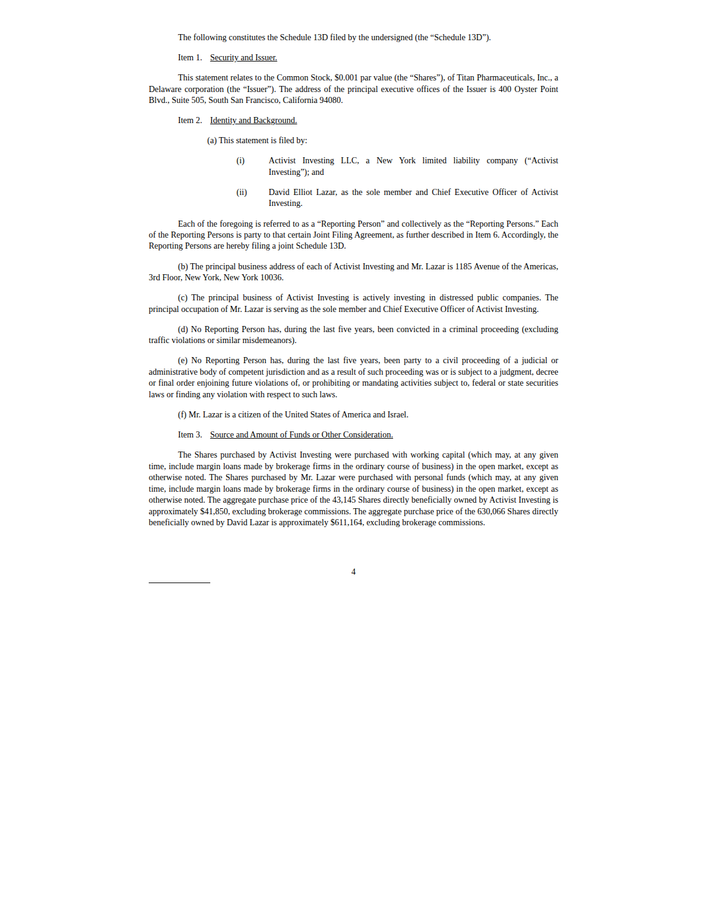The following constitutes the Schedule 13D filed by the undersigned (the “Schedule 13D”).
Item 1.
Security and Issuer.
This statement relates to the Common Stock, $0.001 par value (the “Shares”), of Titan Pharmaceuticals, Inc., a Delaware corporation (the “Issuer”). The address of the principal executive offices of the Issuer is 400 Oyster Point Blvd., Suite 505, South San Francisco, California 94080.
Item 2.
Identity and Background.
(a) This statement is filed by:
(i)
Activist Investing LLC, a New York limited liability company (“Activist Investing”); and
(ii)
David Elliot Lazar, as the sole member and Chief Executive Officer of Activist Investing.
Each of the foregoing is referred to as a “Reporting Person” and collectively as the “Reporting Persons.” Each of the Reporting Persons is party to that certain Joint Filing Agreement, as further described in Item 6. Accordingly, the Reporting Persons are hereby filing a joint Schedule 13D.
(b) The principal business address of each of Activist Investing and Mr. Lazar is 1185 Avenue of the Americas, 3rd Floor, New York, New York 10036.
(c) The principal business of Activist Investing is actively investing in distressed public companies. The principal occupation of Mr. Lazar is serving as the sole member and Chief Executive Officer of Activist Investing.
(d) No Reporting Person has, during the last five years, been convicted in a criminal proceeding (excluding traffic violations or similar misdemeanors).
(e) No Reporting Person has, during the last five years, been party to a civil proceeding of a judicial or administrative body of competent jurisdiction and as a result of such proceeding was or is subject to a judgment, decree or final order enjoining future violations of, or prohibiting or mandating activities subject to, federal or state securities laws or finding any violation with respect to such laws.
(f) Mr. Lazar is a citizen of the United States of America and Israel.
Item 3.
Source and Amount of Funds or Other Consideration.
The Shares purchased by Activist Investing were purchased with working capital (which may, at any given time, include margin loans made by brokerage firms in the ordinary course of business) in the open market, except as otherwise noted. The Shares purchased by Mr. Lazar were purchased with personal funds (which may, at any given time, include margin loans made by brokerage firms in the ordinary course of business) in the open market, except as otherwise noted. The aggregate purchase price of the 43,145 Shares directly beneficially owned by Activist Investing is approximately $41,850, excluding brokerage commissions. The aggregate purchase price of the 630,066 Shares directly beneficially owned by David Lazar is approximately $611,164, excluding brokerage commissions.
4